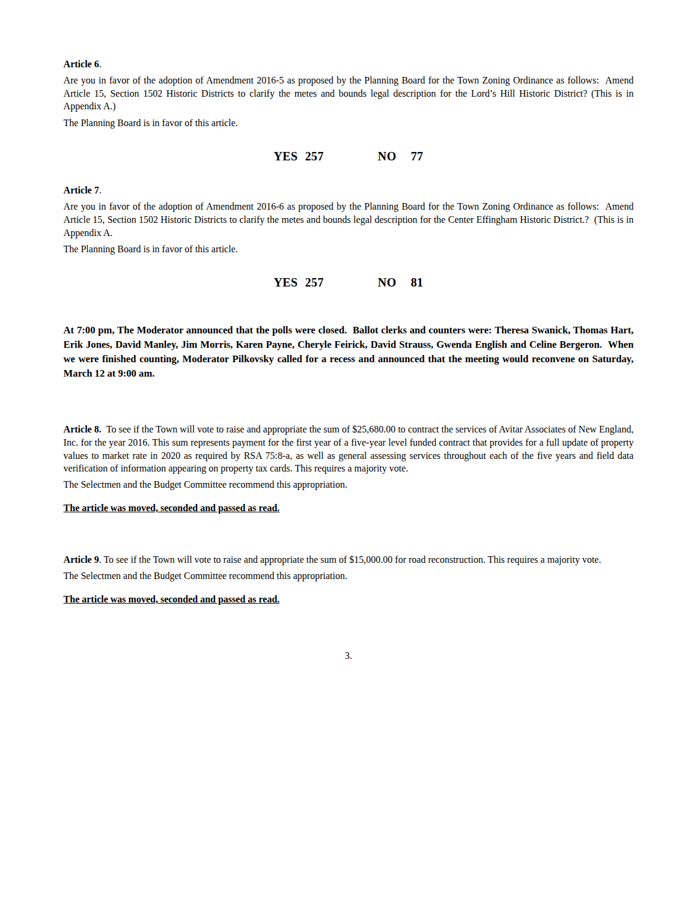Article 6.
Are you in favor of the adoption of Amendment 2016-5 as proposed by the Planning Board for the Town Zoning Ordinance as follows: Amend Article 15, Section 1502 Historic Districts to clarify the metes and bounds legal description for the Lord’s Hill Historic District? (This is in Appendix A.)
The Planning Board is in favor of this article.
YES 257 NO 77
Article 7.
Are you in favor of the adoption of Amendment 2016-6 as proposed by the Planning Board for the Town Zoning Ordinance as follows: Amend Article 15, Section 1502 Historic Districts to clarify the metes and bounds legal description for the Center Effingham Historic District.? (This is in Appendix A.
The Planning Board is in favor of this article.
YES 257 NO 81
At 7:00 pm, The Moderator announced that the polls were closed. Ballot clerks and counters were: Theresa Swanick, Thomas Hart, Erik Jones, David Manley, Jim Morris, Karen Payne, Cheryle Feirick, David Strauss, Gwenda English and Celine Bergeron. When we were finished counting, Moderator Pilkovsky called for a recess and announced that the meeting would reconvene on Saturday, March 12 at 9:00 am.
Article 8. To see if the Town will vote to raise and appropriate the sum of $25,680.00 to contract the services of Avitar Associates of New England, Inc. for the year 2016. This sum represents payment for the first year of a five-year level funded contract that provides for a full update of property values to market rate in 2020 as required by RSA 75:8-a, as well as general assessing services throughout each of the five years and field data verification of information appearing on property tax cards. This requires a majority vote.
The Selectmen and the Budget Committee recommend this appropriation.
The article was moved, seconded and passed as read.
Article 9. To see if the Town will vote to raise and appropriate the sum of $15,000.00 for road reconstruction. This requires a majority vote.
The Selectmen and the Budget Committee recommend this appropriation.
The article was moved, seconded and passed as read.
3.